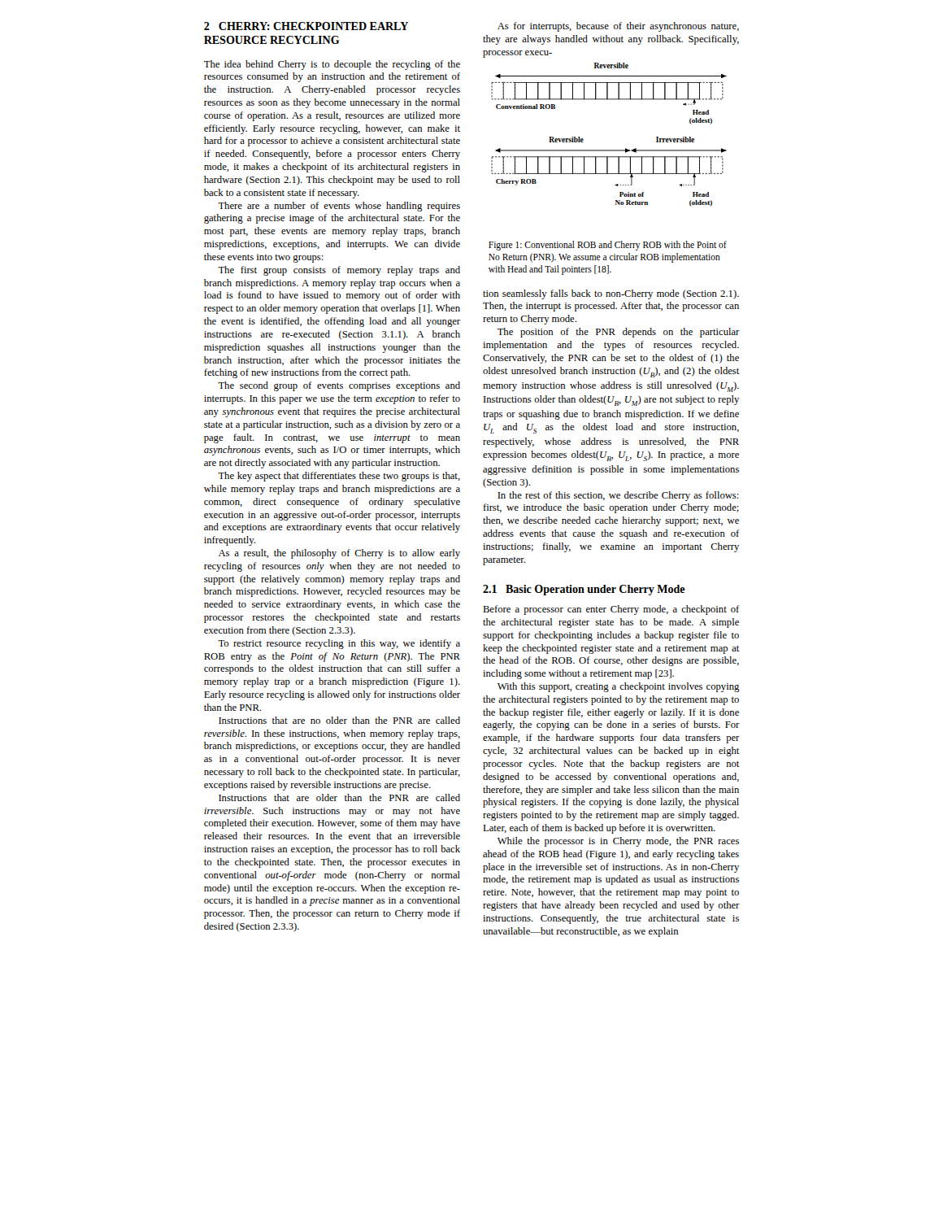2 CHERRY: CHECKPOINTED EARLY RESOURCE RECYCLING
The idea behind Cherry is to decouple the recycling of the resources consumed by an instruction and the retirement of the instruction. A Cherry-enabled processor recycles resources as soon as they become unnecessary in the normal course of operation. As a result, resources are utilized more efficiently. Early resource recycling, however, can make it hard for a processor to achieve a consistent architectural state if needed. Consequently, before a processor enters Cherry mode, it makes a checkpoint of its architectural registers in hardware (Section 2.1). This checkpoint may be used to roll back to a consistent state if necessary.
There are a number of events whose handling requires gathering a precise image of the architectural state. For the most part, these events are memory replay traps, branch mispredictions, exceptions, and interrupts. We can divide these events into two groups:
The first group consists of memory replay traps and branch mispredictions. A memory replay trap occurs when a load is found to have issued to memory out of order with respect to an older memory operation that overlaps [1]. When the event is identified, the offending load and all younger instructions are re-executed (Section 3.1.1). A branch misprediction squashes all instructions younger than the branch instruction, after which the processor initiates the fetching of new instructions from the correct path.
The second group of events comprises exceptions and interrupts. In this paper we use the term exception to refer to any synchronous event that requires the precise architectural state at a particular instruction, such as a division by zero or a page fault. In contrast, we use interrupt to mean asynchronous events, such as I/O or timer interrupts, which are not directly associated with any particular instruction.
The key aspect that differentiates these two groups is that, while memory replay traps and branch mispredictions are a common, direct consequence of ordinary speculative execution in an aggressive out-of-order processor, interrupts and exceptions are extraordinary events that occur relatively infrequently.
As a result, the philosophy of Cherry is to allow early recycling of resources only when they are not needed to support (the relatively common) memory replay traps and branch mispredictions. However, recycled resources may be needed to service extraordinary events, in which case the processor restores the checkpointed state and restarts execution from there (Section 2.3.3).
To restrict resource recycling in this way, we identify a ROB entry as the Point of No Return (PNR). The PNR corresponds to the oldest instruction that can still suffer a memory replay trap or a branch misprediction (Figure 1). Early resource recycling is allowed only for instructions older than the PNR.
Instructions that are no older than the PNR are called reversible. In these instructions, when memory replay traps, branch mispredictions, or exceptions occur, they are handled as in a conventional out-of-order processor. It is never necessary to roll back to the checkpointed state. In particular, exceptions raised by reversible instructions are precise.
Instructions that are older than the PNR are called irreversible. Such instructions may or may not have completed their execution. However, some of them may have released their resources. In the event that an irreversible instruction raises an exception, the processor has to roll back to the checkpointed state. Then, the processor executes in conventional out-of-order mode (non-Cherry or normal mode) until the exception re-occurs. When the exception re-occurs, it is handled in a precise manner as in a conventional processor. Then, the processor can return to Cherry mode if desired (Section 2.3.3).
As for interrupts, because of their asynchronous nature, they are always handled without any rollback. Specifically, processor execu-
Reversible Conventional ROB Head (oldest) Reversible Irreversible Cherry ROB Point of No Return Head (oldest)
Figure 1: Conventional ROB and Cherry ROB with the Point of No Return (PNR). We assume a circular ROB implementation with Head and Tail pointers [18].
tion seamlessly falls back to non-Cherry mode (Section 2.1). Then, the interrupt is processed. After that, the processor can return to Cherry mode.
The position of the PNR depends on the particular implementation and the types of resources recycled. Conservatively, the PNR can be set to the oldest of (1) the oldest unresolved branch instruction (UB), and (2) the oldest memory instruction whose address is still unresolved (UM). Instructions older than oldest(UB, UM) are not subject to reply traps or squashing due to branch misprediction. If we define UL and US as the oldest load and store instruction, respectively, whose address is unresolved, the PNR expression becomes oldest(UB, UL, US). In practice, a more aggressive definition is possible in some implementations (Section 3).
In the rest of this section, we describe Cherry as follows: first, we introduce the basic operation under Cherry mode; then, we describe needed cache hierarchy support; next, we address events that cause the squash and re-execution of instructions; finally, we examine an important Cherry parameter.
2.1 Basic Operation under Cherry Mode
Before a processor can enter Cherry mode, a checkpoint of the architectural register state has to be made. A simple support for checkpointing includes a backup register file to keep the checkpointed register state and a retirement map at the head of the ROB. Of course, other designs are possible, including some without a retirement map [23].
With this support, creating a checkpoint involves copying the architectural registers pointed to by the retirement map to the backup register file, either eagerly or lazily. If it is done eagerly, the copying can be done in a series of bursts. For example, if the hardware supports four data transfers per cycle, 32 architectural values can be backed up in eight processor cycles. Note that the backup registers are not designed to be accessed by conventional operations and, therefore, they are simpler and take less silicon than the main physical registers. If the copying is done lazily, the physical registers pointed to by the retirement map are simply tagged. Later, each of them is backed up before it is overwritten.
While the processor is in Cherry mode, the PNR races ahead of the ROB head (Figure 1), and early recycling takes place in the irreversible set of instructions. As in non-Cherry mode, the retirement map is updated as usual as instructions retire. Note, however, that the retirement map may point to registers that have already been recycled and used by other instructions. Consequently, the true architectural state is unavailable—but reconstructible, as we explain